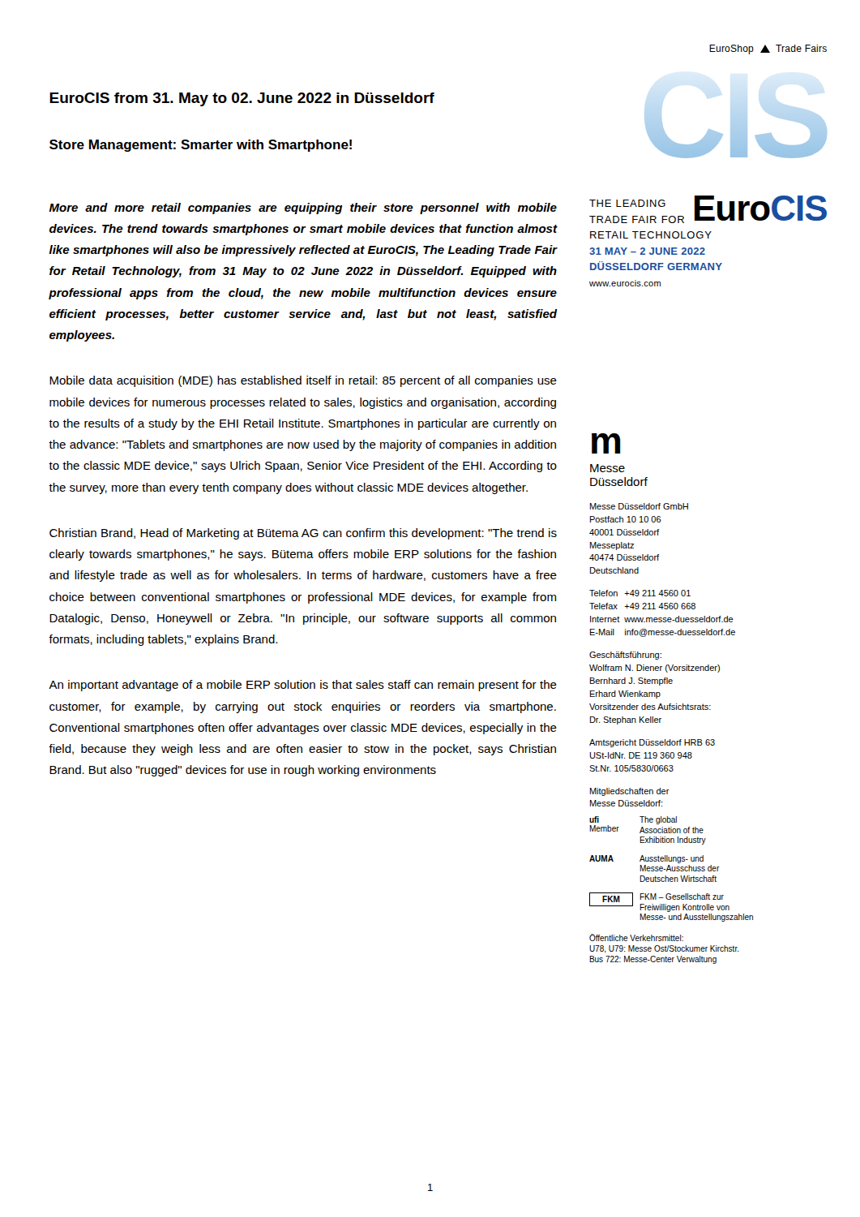EuroCIS from 31. May to 02. June 2022 in Düsseldorf
Store Management: Smarter with Smartphone!
More and more retail companies are equipping their store personnel with mobile devices. The trend towards smartphones or smart mobile devices that function almost like smartphones will also be impressively reflected at EuroCIS, The Leading Trade Fair for Retail Technology, from 31 May to 02 June 2022 in Düsseldorf. Equipped with professional apps from the cloud, the new mobile multifunction devices ensure efficient processes, better customer service and, last but not least, satisfied employees.
Mobile data acquisition (MDE) has established itself in retail: 85 percent of all companies use mobile devices for numerous processes related to sales, logistics and organisation, according to the results of a study by the EHI Retail Institute. Smartphones in particular are currently on the advance: "Tablets and smartphones are now used by the majority of companies in addition to the classic MDE device," says Ulrich Spaan, Senior Vice President of the EHI. According to the survey, more than every tenth company does without classic MDE devices altogether.
Christian Brand, Head of Marketing at Bütema AG can confirm this development: "The trend is clearly towards smartphones," he says. Bütema offers mobile ERP solutions for the fashion and lifestyle trade as well as for wholesalers. In terms of hardware, customers have a free choice between conventional smartphones or professional MDE devices, for example from Datalogic, Denso, Honeywell or Zebra. "In principle, our software supports all common formats, including tablets," explains Brand.
An important advantage of a mobile ERP solution is that sales staff can remain present for the customer, for example, by carrying out stock enquiries or reorders via smartphone. Conventional smartphones often offer advantages over classic MDE devices, especially in the field, because they weigh less and are often easier to stow in the pocket, says Christian Brand. But also "rugged" devices for use in rough working environments
EuroShop Trade Fairs
CIS
Euro CIS
The Leading
Trade Fair for
Retail Technology
31 MAY – 2 JUNE 2022
DÜSSELDORF GERMANY
www.eurocis.com
m
Messe
Düsseldorf
Messe Düsseldorf GmbH
Postfach 10 10 06
40001 Düsseldorf
Messeplatz
40474 Düsseldorf
Deutschland
| Telefon | +49 211 4560 01 |
| Telefax | +49 211 4560 668 |
| Internet | www.messe-duesseldorf.de |
| E-Mail | info@messe-duesseldorf.de |
Geschäftsführung:
Wolfram N. Diener (Vorsitzender)
Bernhard J. Stempfle
Erhard Wienkamp
Vorsitzender des Aufsichtsrats:
Dr. Stephan Keller
Amtsgericht Düsseldorf HRB 63
USt-IdNr. DE 119 360 948
St.Nr. 105/5830/0663
Mitgliedschaften der
Messe Düsseldorf:
ufi
Member
The global
Association of the
Exhibition Industry
AUMA
Ausstellungs- und
Messe-Ausschuss der
Deutschen Wirtschaft
FKM
FKM – Gesellschaft zur
Freiwilligen Kontrolle von
Messe- und Ausstellungszahlen
Öffentliche Verkehrsmittel:
U78, U79: Messe Ost/Stockumer Kirchstr.
Bus 722: Messe-Center Verwaltung
1